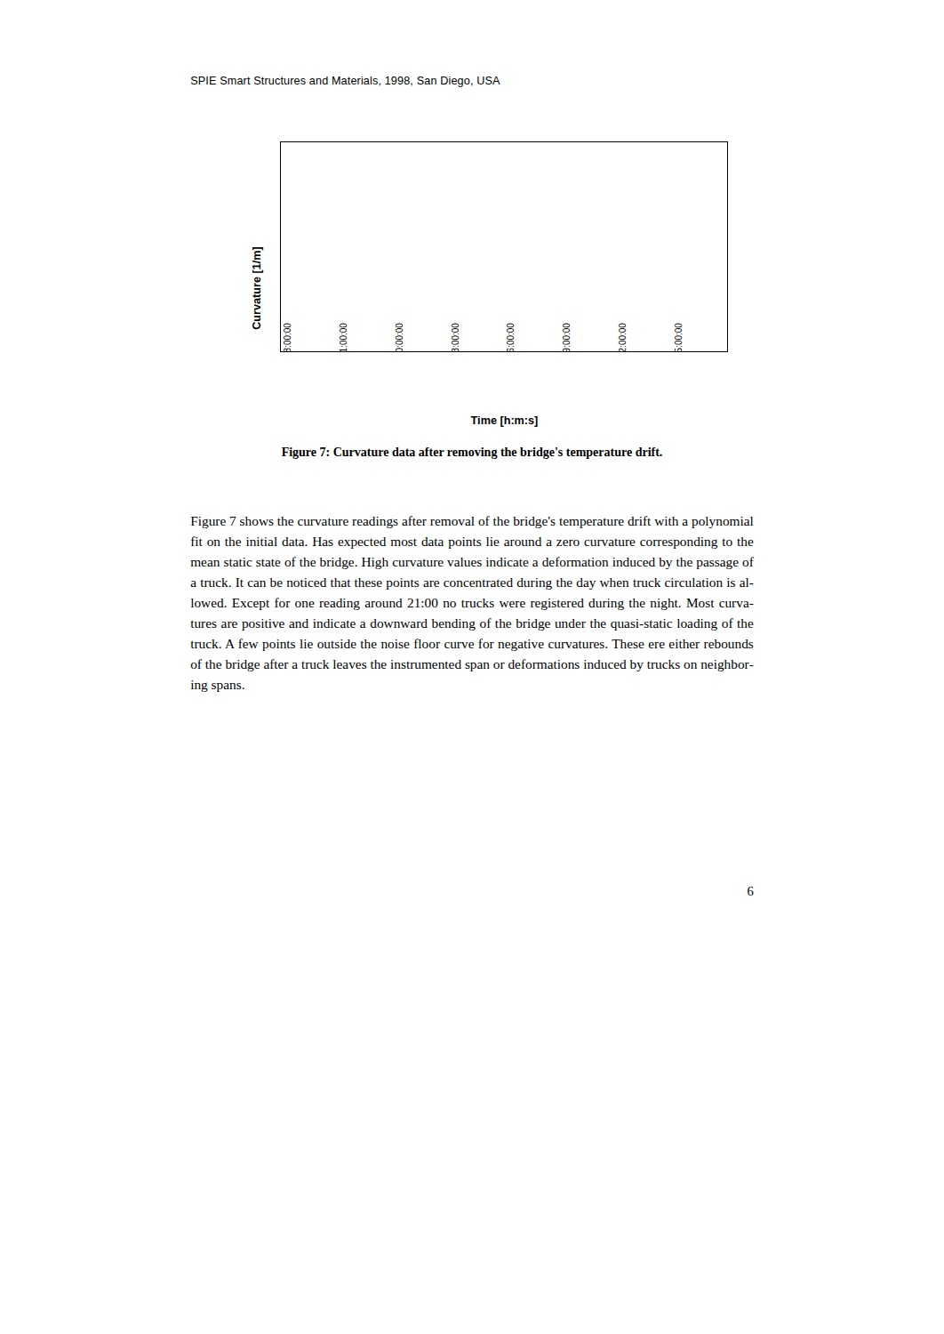SPIE Smart Structures and Materials, 1998, San Diego, USA
Curvature [1/m]
3.00E-06
2.50E-06
2.00E-06
1.50E-06
1.00E-06
5.00E-07
0.00E+00
-5.00E-07
-1.00E-06
18:00:00
21:00:00
00:00:00
03:00:00
06:00:00
09:00:00
12:00:00
15:00:00
18:00:00
Time [h:m:s]
Figure 7: Curvature data after removing the bridge's temperature drift.
Figure 7 shows the curvature readings after removal of the bridge's temperature drift with a polynomial fit on the initial data. Has expected most data points lie around a zero curvature corresponding to the mean static state of the bridge. High curvature values indicate a deformation induced by the passage of a truck. It can be noticed that these points are concentrated during the day when truck circulation is allowed. Except for one reading around 21:00 no trucks were registered during the night. Most curvatures are positive and indicate a downward bending of the bridge under the quasi-static loading of the truck. A few points lie outside the noise floor curve for negative curvatures. These ere either rebounds of the bridge after a truck leaves the instrumented span or deformations induced by trucks on neighboring spans.
6